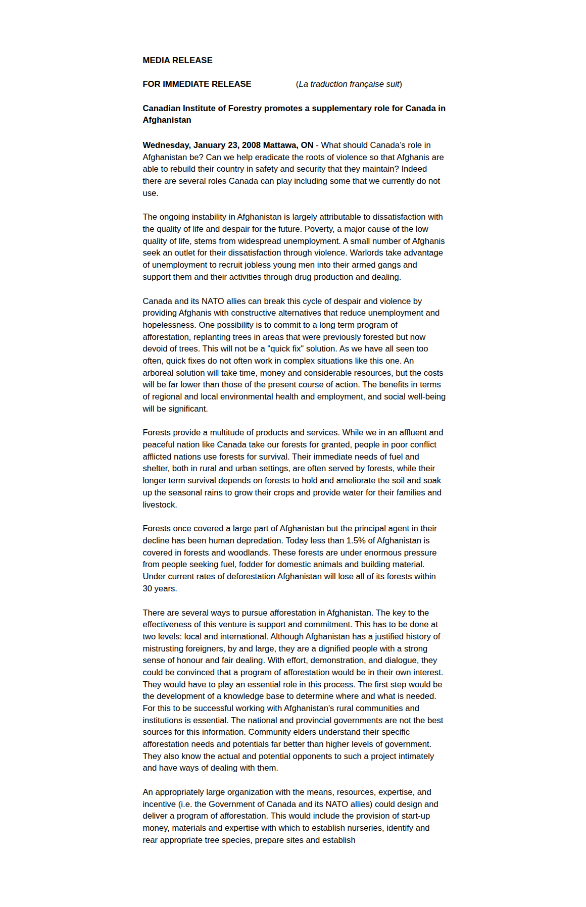MEDIA RELEASE
FOR IMMEDIATE RELEASE (La traduction française suit)
Canadian Institute of Forestry promotes a supplementary role for Canada in Afghanistan
Wednesday, January 23, 2008 Mattawa, ON - What should Canada’s role in Afghanistan be? Can we help eradicate the roots of violence so that Afghanis are able to rebuild their country in safety and security that they maintain? Indeed there are several roles Canada can play including some that we currently do not use.
The ongoing instability in Afghanistan is largely attributable to dissatisfaction with the quality of life and despair for the future. Poverty, a major cause of the low quality of life, stems from widespread unemployment. A small number of Afghanis seek an outlet for their dissatisfaction through violence. Warlords take advantage of unemployment to recruit jobless young men into their armed gangs and support them and their activities through drug production and dealing.
Canada and its NATO allies can break this cycle of despair and violence by providing Afghanis with constructive alternatives that reduce unemployment and hopelessness. One possibility is to commit to a long term program of afforestation, replanting trees in areas that were previously forested but now devoid of trees. This will not be a "quick fix" solution. As we have all seen too often, quick fixes do not often work in complex situations like this one. An arboreal solution will take time, money and considerable resources, but the costs will be far lower than those of the present course of action. The benefits in terms of regional and local environmental health and employment, and social well-being will be significant.
Forests provide a multitude of products and services. While we in an affluent and peaceful nation like Canada take our forests for granted, people in poor conflict afflicted nations use forests for survival. Their immediate needs of fuel and shelter, both in rural and urban settings, are often served by forests, while their longer term survival depends on forests to hold and ameliorate the soil and soak up the seasonal rains to grow their crops and provide water for their families and livestock.
Forests once covered a large part of Afghanistan but the principal agent in their decline has been human depredation. Today less than 1.5% of Afghanistan is covered in forests and woodlands. These forests are under enormous pressure from people seeking fuel, fodder for domestic animals and building material. Under current rates of deforestation Afghanistan will lose all of its forests within 30 years.
There are several ways to pursue afforestation in Afghanistan. The key to the effectiveness of this venture is support and commitment. This has to be done at two levels: local and international. Although Afghanistan has a justified history of mistrusting foreigners, by and large, they are a dignified people with a strong sense of honour and fair dealing. With effort, demonstration, and dialogue, they could be convinced that a program of afforestation would be in their own interest. They would have to play an essential role in this process. The first step would be the development of a knowledge base to determine where and what is needed. For this to be successful working with Afghanistan's rural communities and institutions is essential. The national and provincial governments are not the best sources for this information. Community elders understand their specific afforestation needs and potentials far better than higher levels of government. They also know the actual and potential opponents to such a project intimately and have ways of dealing with them.
An appropriately large organization with the means, resources, expertise, and incentive (i.e. the Government of Canada and its NATO allies) could design and deliver a program of afforestation. This would include the provision of start-up money, materials and expertise with which to establish nurseries, identify and rear appropriate tree species, prepare sites and establish